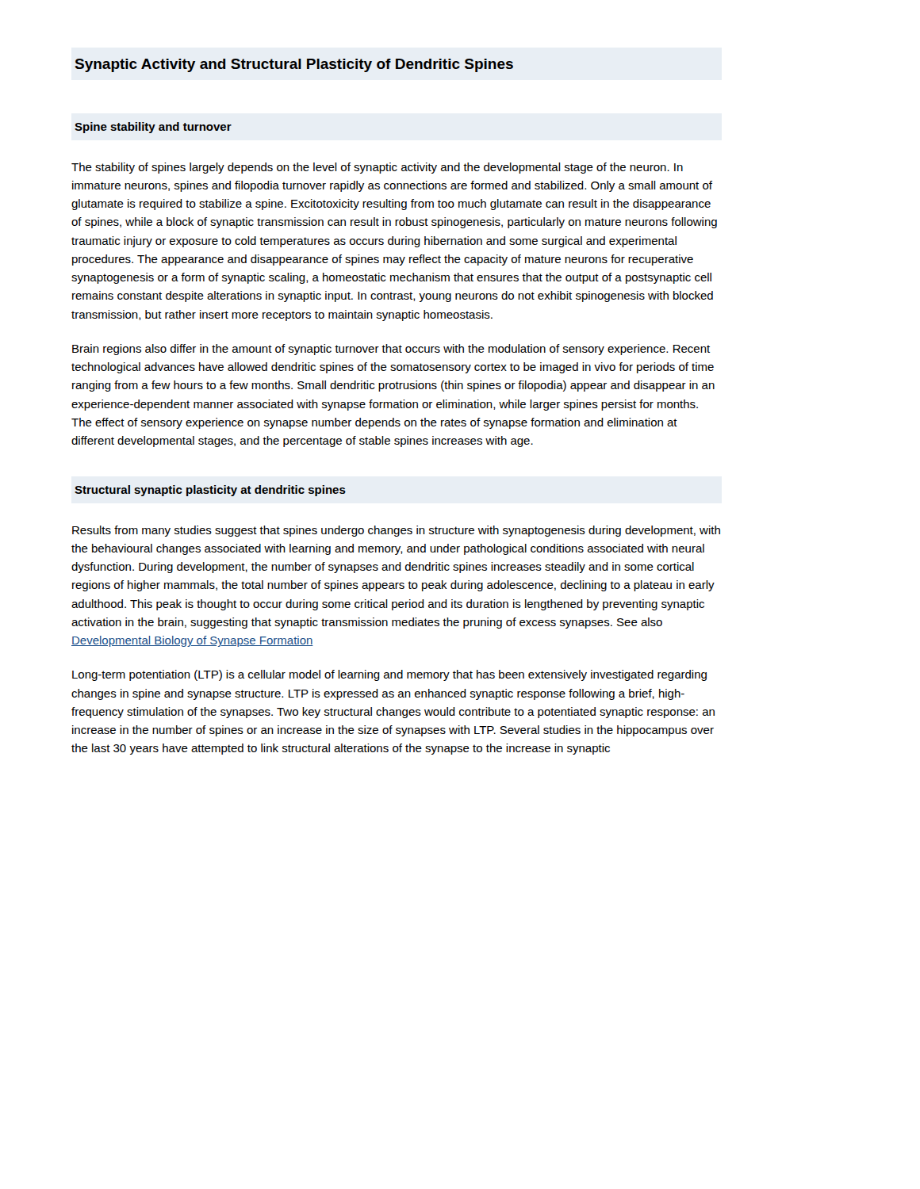Synaptic Activity and Structural Plasticity of Dendritic Spines
Spine stability and turnover
The stability of spines largely depends on the level of synaptic activity and the developmental stage of the neuron. In immature neurons, spines and filopodia turnover rapidly as connections are formed and stabilized. Only a small amount of glutamate is required to stabilize a spine. Excitotoxicity resulting from too much glutamate can result in the disappearance of spines, while a block of synaptic transmission can result in robust spinogenesis, particularly on mature neurons following traumatic injury or exposure to cold temperatures as occurs during hibernation and some surgical and experimental procedures. The appearance and disappearance of spines may reflect the capacity of mature neurons for recuperative synaptogenesis or a form of synaptic scaling, a homeostatic mechanism that ensures that the output of a postsynaptic cell remains constant despite alterations in synaptic input. In contrast, young neurons do not exhibit spinogenesis with blocked transmission, but rather insert more receptors to maintain synaptic homeostasis.
Brain regions also differ in the amount of synaptic turnover that occurs with the modulation of sensory experience. Recent technological advances have allowed dendritic spines of the somatosensory cortex to be imaged in vivo for periods of time ranging from a few hours to a few months. Small dendritic protrusions (thin spines or filopodia) appear and disappear in an experience-dependent manner associated with synapse formation or elimination, while larger spines persist for months. The effect of sensory experience on synapse number depends on the rates of synapse formation and elimination at different developmental stages, and the percentage of stable spines increases with age.
Structural synaptic plasticity at dendritic spines
Results from many studies suggest that spines undergo changes in structure with synaptogenesis during development, with the behavioural changes associated with learning and memory, and under pathological conditions associated with neural dysfunction. During development, the number of synapses and dendritic spines increases steadily and in some cortical regions of higher mammals, the total number of spines appears to peak during adolescence, declining to a plateau in early adulthood. This peak is thought to occur during some critical period and its duration is lengthened by preventing synaptic activation in the brain, suggesting that synaptic transmission mediates the pruning of excess synapses. See also Developmental Biology of Synapse Formation
Long-term potentiation (LTP) is a cellular model of learning and memory that has been extensively investigated regarding changes in spine and synapse structure. LTP is expressed as an enhanced synaptic response following a brief, high-frequency stimulation of the synapses. Two key structural changes would contribute to a potentiated synaptic response: an increase in the number of spines or an increase in the size of synapses with LTP. Several studies in the hippocampus over the last 30 years have attempted to link structural alterations of the synapse to the increase in synaptic